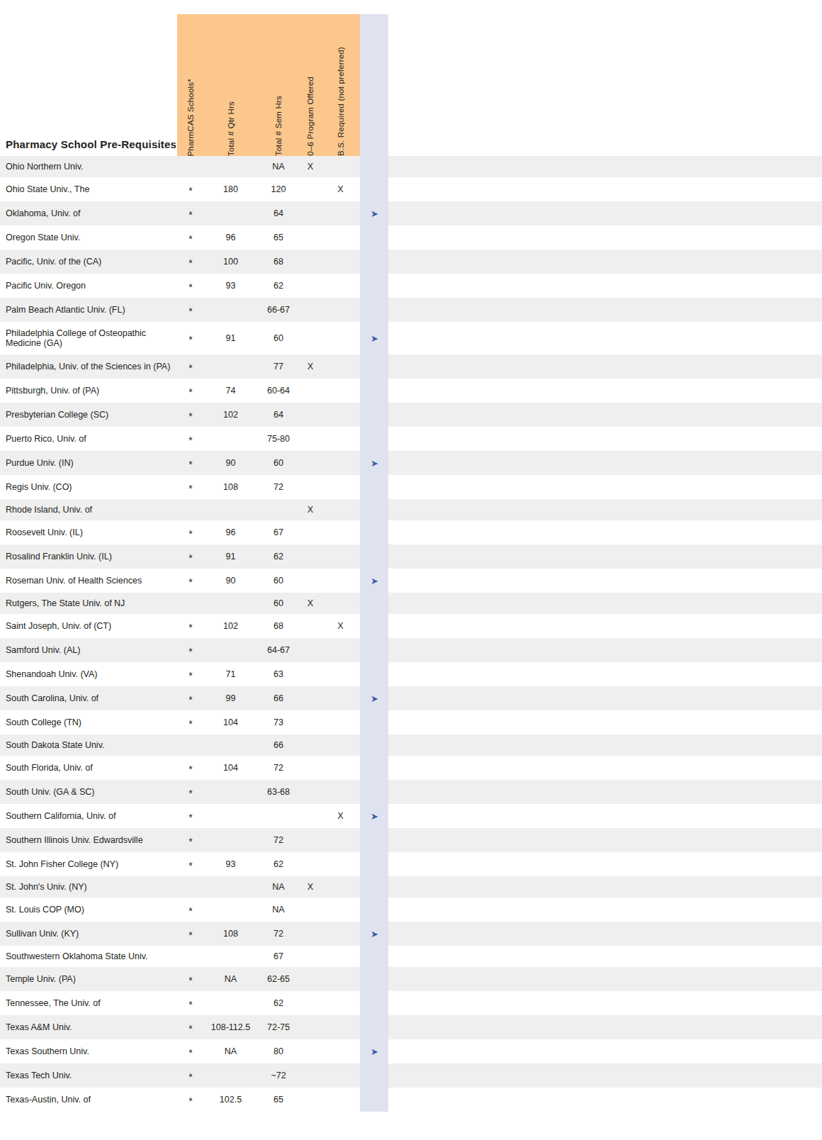| Pharmacy School Pre-Requisites | PharmCAS Schools* | Total # Qtr Hrs | Total # Sem Hrs | 0–6 Program Offered | B.S. Required (not preferred) | | |
| --- | --- | --- | --- | --- | --- | --- | --- |
| Ohio Northern Univ. | | | NA | X | | | |
| Ohio State Univ., The | * | 180 | 120 | | X | | |
| Oklahoma, Univ. of | * | | 64 | | | ➤ | |
| Oregon State Univ. | * | 96 | 65 | | | | |
| Pacific, Univ. of the (CA) | * | 100 | 68 | | | | |
| Pacific Univ. Oregon | * | 93 | 62 | | | | |
| Palm Beach Atlantic Univ. (FL) | * | | 66-67 | | | | |
| Philadelphia College of Osteopathic Medicine (GA) | * | 91 | 60 | | | ➤ | |
| Philadelphia, Univ. of the Sciences in (PA) | * | | 77 | X | | | |
| Pittsburgh, Univ. of (PA) | * | 74 | 60-64 | | | | |
| Presbyterian College (SC) | * | 102 | 64 | | | | |
| Puerto Rico, Univ. of | * | | 75-80 | | | | |
| Purdue Univ. (IN) | * | 90 | 60 | | | ➤ | |
| Regis Univ. (CO) | * | 108 | 72 | | | | |
| Rhode Island, Univ. of | | | | X | | | |
| Roosevelt Univ. (IL) | * | 96 | 67 | | | | |
| Rosalind Franklin Univ. (IL) | * | 91 | 62 | | | | |
| Roseman Univ. of Health Sciences | * | 90 | 60 | | | ➤ | |
| Rutgers, The State Univ. of NJ | | | 60 | X | | | |
| Saint Joseph, Univ. of (CT) | * | 102 | 68 | | X | | |
| Samford Univ. (AL) | * | | 64-67 | | | | |
| Shenandoah Univ. (VA) | * | 71 | 63 | | | | |
| South Carolina, Univ. of | * | 99 | 66 | | | ➤ | |
| South College (TN) | * | 104 | 73 | | | | |
| South Dakota State Univ. | | | 66 | | | | |
| South Florida, Univ. of | * | 104 | 72 | | | | |
| South Univ. (GA & SC) | * | | 63-68 | | | | |
| Southern California, Univ. of | * | | | | X | ➤ | |
| Southern Illinois Univ. Edwardsville | * | | 72 | | | | |
| St. John Fisher College (NY) | * | 93 | 62 | | | | |
| St. John's Univ. (NY) | | | NA | X | | | |
| St. Louis COP (MO) | * | | NA | | | | |
| Sullivan Univ. (KY) | * | 108 | 72 | | | ➤ | |
| Southwestern Oklahoma State Univ. | | | 67 | | | | |
| Temple Univ. (PA) | * | NA | 62-65 | | | | |
| Tennessee, The Univ. of | * | | 62 | | | | |
| Texas A&M Univ. | * | 108-112.5 | 72-75 | | | | |
| Texas Southern Univ. | * | NA | 80 | | | ➤ | |
| Texas Tech Univ. | * | | ~72 | | | | |
| Texas-Austin, Univ. of | * | 102.5 | 65 | | | | |